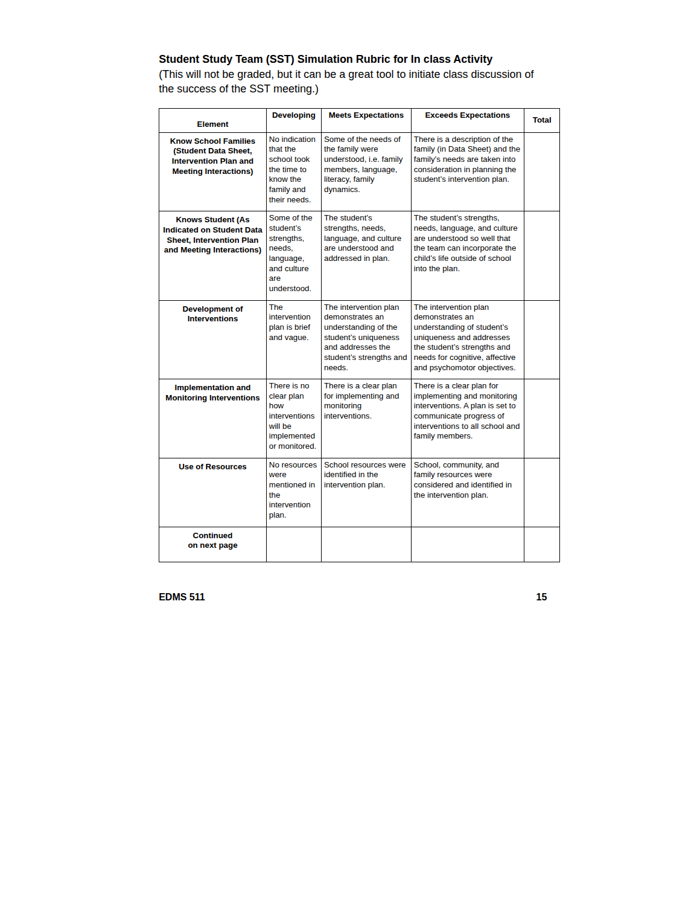Student Study Team (SST) Simulation Rubric for In class Activity
(This will not be graded, but it can be a great tool to initiate class discussion of the success of the SST meeting.)
| Element | Developing | Meets Expectations | Exceeds Expectations | Total |
| --- | --- | --- | --- | --- |
| Know School Families (Student Data Sheet, Intervention Plan and Meeting Interactions) | No indication that the school took the time to know the family and their needs. | Some of the needs of the family were understood, i.e. family members, language, literacy, family dynamics. | There is a description of the family (in Data Sheet) and the family’s needs are taken into consideration in planning the student’s intervention plan. | |
| Knows Student (As Indicated on Student Data Sheet, Intervention Plan and Meeting Interactions) | Some of the student’s strengths, needs, language, and culture are understood. | The student’s strengths, needs, language, and culture are understood and addressed in plan. | The student’s strengths, needs, language, and culture are understood so well that the team can incorporate the child’s life outside of school into the plan. | |
| Development of Interventions | The intervention plan is brief and vague. | The intervention plan demonstrates an understanding of the student’s uniqueness and addresses the student’s strengths and needs. | The intervention plan demonstrates an understanding of student’s uniqueness and addresses the student’s strengths and needs for cognitive, affective and psychomotor objectives. | |
| Implementation and Monitoring Interventions | There is no clear plan how interventions will be implemented or monitored. | There is a clear plan for implementing and monitoring interventions. | There is a clear plan for implementing and monitoring interventions. A plan is set to communicate progress of interventions to all school and family members. | |
| Use of Resources | No resources were mentioned in the intervention plan. | School resources were identified in the intervention plan. | School, community, and family resources were considered and identified in the intervention plan. | |
| Continued on next page | | | | |
EDMS 511 15